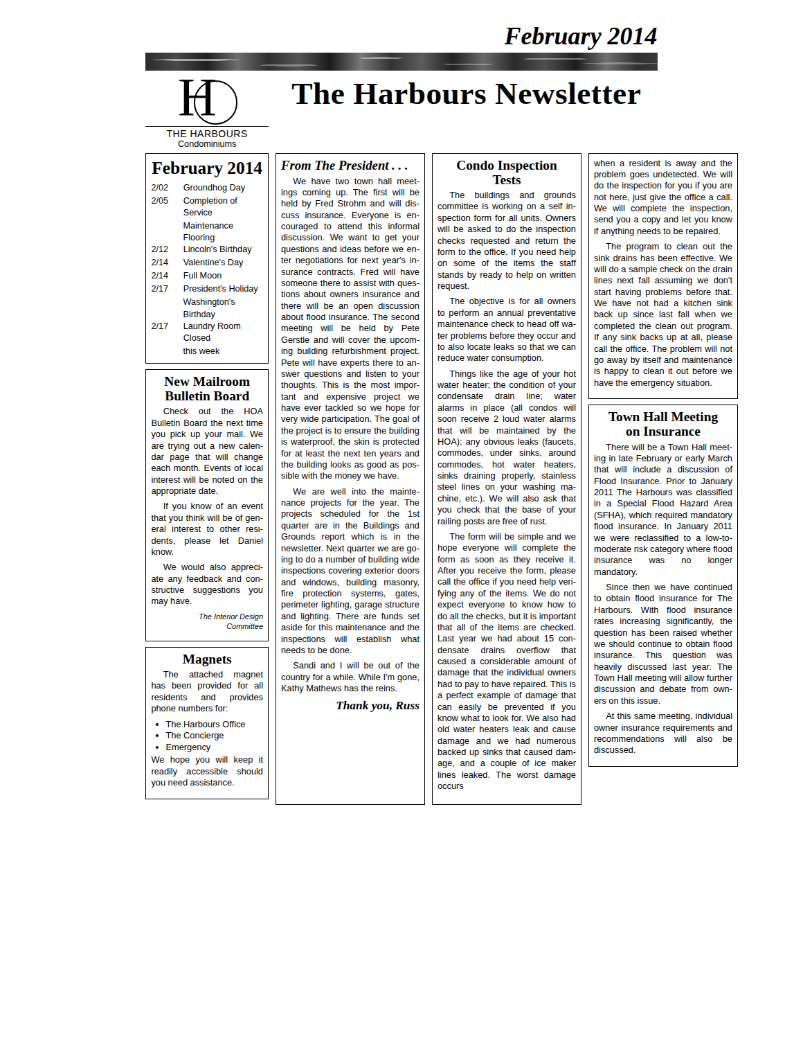February 2014
H
THE HARBOURS
Condominiums
The Harbours Newsletter
February 2014
2/02 Groundhog Day
2/05 Completion of Service
Maintenance Flooring
2/12 Lincoln's Birthday
2/14 Valentine's Day
2/14 Full Moon
2/17 President's Holiday
Washington's Birthday
2/17 Laundry Room Closed
this week
New Mailroom
Bulletin Board
Check out the HOA Bulletin Board the next time you pick up your mail. We are trying out a new calendar page that will change each month. Events of local interest will be noted on the appropriate date.
If you know of an event that you think will be of general interest to other residents, please let Daniel know.
We would also appreciate any feedback and constructive suggestions you may have.
The Interior Design Committee
Magnets
The attached magnet has been provided for all residents and provides phone numbers for:
The Harbours Office
The Concierge
Emergency
We hope you will keep it readily accessible should you need assistance.
From The President . . .
We have two town hall meetings coming up. The first will be held by Fred Strohm and will discuss insurance. Everyone is encouraged to attend this informal discussion. We want to get your questions and ideas before we enter negotiations for next year's insurance contracts. Fred will have someone there to assist with questions about owners insurance and there will be an open discussion about flood insurance. The second meeting will be held by Pete Gerstle and will cover the upcoming building refurbishment project. Pete will have experts there to answer questions and listen to your thoughts. This is the most important and expensive project we have ever tackled so we hope for very wide participation. The goal of the project is to ensure the building is waterproof, the skin is protected for at least the next ten years and the building looks as good as possible with the money we have.
We are well into the maintenance projects for the year. The projects scheduled for the 1st quarter are in the Buildings and Grounds report which is in the newsletter. Next quarter we are going to do a number of building wide inspections covering exterior doors and windows, building masonry, fire protection systems, gates, perimeter lighting, garage structure and lighting. There are funds set aside for this maintenance and the inspections will establish what needs to be done.
Sandi and I will be out of the country for a while. While I'm gone, Kathy Mathews has the reins.
Thank you, Russ
Condo Inspection
Tests
The buildings and grounds committee is working on a self inspection form for all units. Owners will be asked to do the inspection checks requested and return the form to the office. If you need help on some of the items the staff stands by ready to help on written request.
The objective is for all owners to perform an annual preventative maintenance check to head off water problems before they occur and to also locate leaks so that we can reduce water consumption.
Things like the age of your hot water heater; the condition of your condensate drain line; water alarms in place (all condos will soon receive 2 loud water alarms that will be maintained by the HOA); any obvious leaks (faucets, commodes, under sinks, around commodes, hot water heaters, sinks draining properly, stainless steel lines on your washing machine, etc.). We will also ask that you check that the base of your railing posts are free of rust.
The form will be simple and we hope everyone will complete the form as soon as they receive it. After you receive the form, please call the office if you need help verifying any of the items. We do not expect everyone to know how to do all the checks, but it is important that all of the items are checked. Last year we had about 15 condensate drains overflow that caused a considerable amount of damage that the individual owners had to pay to have repaired. This is a perfect example of damage that can easily be prevented if you know what to look for. We also had old water heaters leak and cause damage and we had numerous backed up sinks that caused damage, and a couple of ice maker lines leaked. The worst damage occurs
when a resident is away and the problem goes undetected. We will do the inspection for you if you are not here, just give the office a call. We will complete the inspection, send you a copy and let you know if anything needs to be repaired.
The program to clean out the sink drains has been effective. We will do a sample check on the drain lines next fall assuming we don't start having problems before that. We have not had a kitchen sink back up since last fall when we completed the clean out program. If any sink backs up at all, please call the office. The problem will not go away by itself and maintenance is happy to clean it out before we have the emergency situation.
Town Hall Meeting
on Insurance
There will be a Town Hall meeting in late February or early March that will include a discussion of Flood Insurance. Prior to January 2011 The Harbours was classified in a Special Flood Hazard Area (SFHA), which required mandatory flood insurance. In January 2011 we were reclassified to a low-to-moderate risk category where flood insurance was no longer mandatory.
Since then we have continued to obtain flood insurance for The Harbours. With flood insurance rates increasing significantly, the question has been raised whether we should continue to obtain flood insurance. This question was heavily discussed last year. The Town Hall meeting will allow further discussion and debate from owners on this issue.
At this same meeting, individual owner insurance requirements and recommendations will also be discussed.